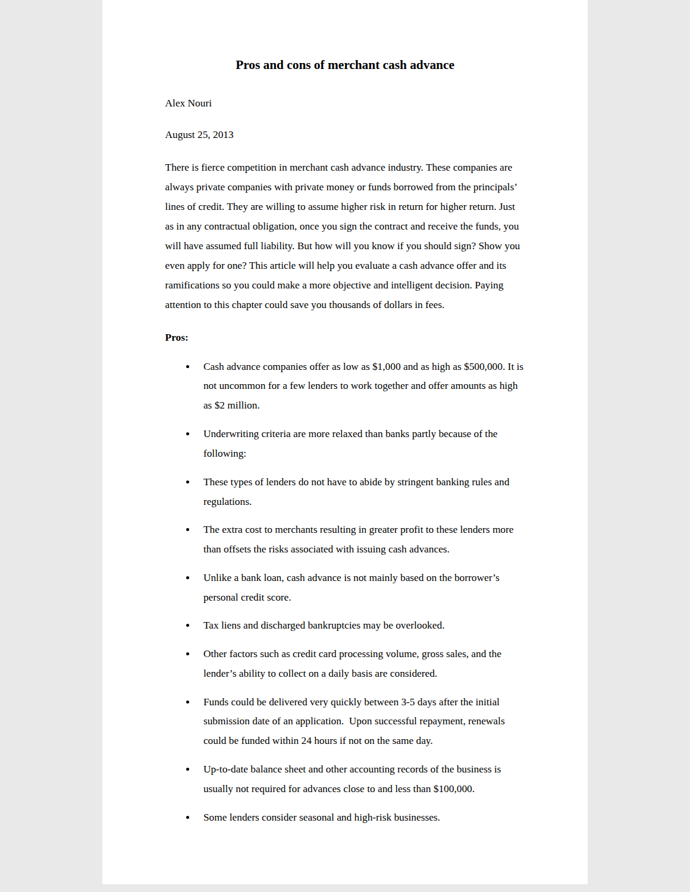Pros and cons of merchant cash advance
Alex Nouri
August 25, 2013
There is fierce competition in merchant cash advance industry. These companies are always private companies with private money or funds borrowed from the principals’ lines of credit. They are willing to assume higher risk in return for higher return. Just as in any contractual obligation, once you sign the contract and receive the funds, you will have assumed full liability. But how will you know if you should sign? Show you even apply for one? This article will help you evaluate a cash advance offer and its ramifications so you could make a more objective and intelligent decision. Paying attention to this chapter could save you thousands of dollars in fees.
Pros:
Cash advance companies offer as low as $1,000 and as high as $500,000. It is not uncommon for a few lenders to work together and offer amounts as high as $2 million.
Underwriting criteria are more relaxed than banks partly because of the following:
These types of lenders do not have to abide by stringent banking rules and regulations.
The extra cost to merchants resulting in greater profit to these lenders more than offsets the risks associated with issuing cash advances.
Unlike a bank loan, cash advance is not mainly based on the borrower’s personal credit score.
Tax liens and discharged bankruptcies may be overlooked.
Other factors such as credit card processing volume, gross sales, and the lender’s ability to collect on a daily basis are considered.
Funds could be delivered very quickly between 3-5 days after the initial submission date of an application. Upon successful repayment, renewals could be funded within 24 hours if not on the same day.
Up-to-date balance sheet and other accounting records of the business is usually not required for advances close to and less than $100,000.
Some lenders consider seasonal and high-risk businesses.